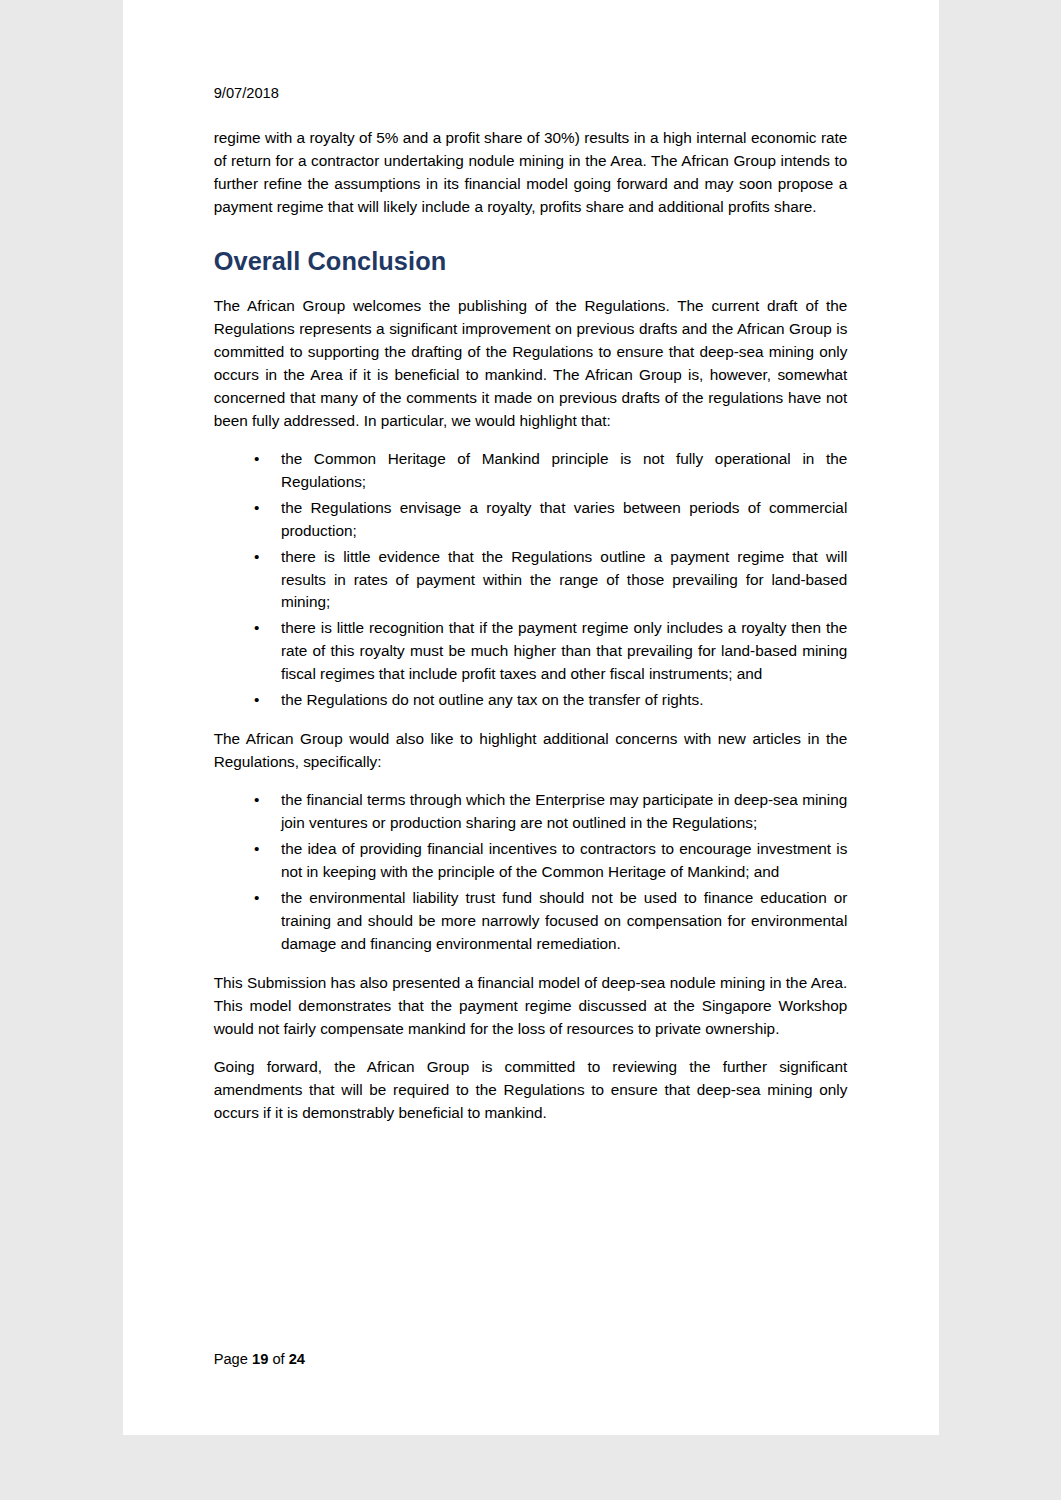9/07/2018
regime with a royalty of 5% and a profit share of 30%) results in a high internal economic rate of return for a contractor undertaking nodule mining in the Area. The African Group intends to further refine the assumptions in its financial model going forward and may soon propose a payment regime that will likely include a royalty, profits share and additional profits share.
Overall Conclusion
The African Group welcomes the publishing of the Regulations. The current draft of the Regulations represents a significant improvement on previous drafts and the African Group is committed to supporting the drafting of the Regulations to ensure that deep-sea mining only occurs in the Area if it is beneficial to mankind. The African Group is, however, somewhat concerned that many of the comments it made on previous drafts of the regulations have not been fully addressed. In particular, we would highlight that:
the Common Heritage of Mankind principle is not fully operational in the Regulations;
the Regulations envisage a royalty that varies between periods of commercial production;
there is little evidence that the Regulations outline a payment regime that will results in rates of payment within the range of those prevailing for land-based mining;
there is little recognition that if the payment regime only includes a royalty then the rate of this royalty must be much higher than that prevailing for land-based mining fiscal regimes that include profit taxes and other fiscal instruments; and
the Regulations do not outline any tax on the transfer of rights.
The African Group would also like to highlight additional concerns with new articles in the Regulations, specifically:
the financial terms through which the Enterprise may participate in deep-sea mining join ventures or production sharing are not outlined in the Regulations;
the idea of providing financial incentives to contractors to encourage investment is not in keeping with the principle of the Common Heritage of Mankind; and
the environmental liability trust fund should not be used to finance education or training and should be more narrowly focused on compensation for environmental damage and financing environmental remediation.
This Submission has also presented a financial model of deep-sea nodule mining in the Area. This model demonstrates that the payment regime discussed at the Singapore Workshop would not fairly compensate mankind for the loss of resources to private ownership.
Going forward, the African Group is committed to reviewing the further significant amendments that will be required to the Regulations to ensure that deep-sea mining only occurs if it is demonstrably beneficial to mankind.
Page 19 of 24